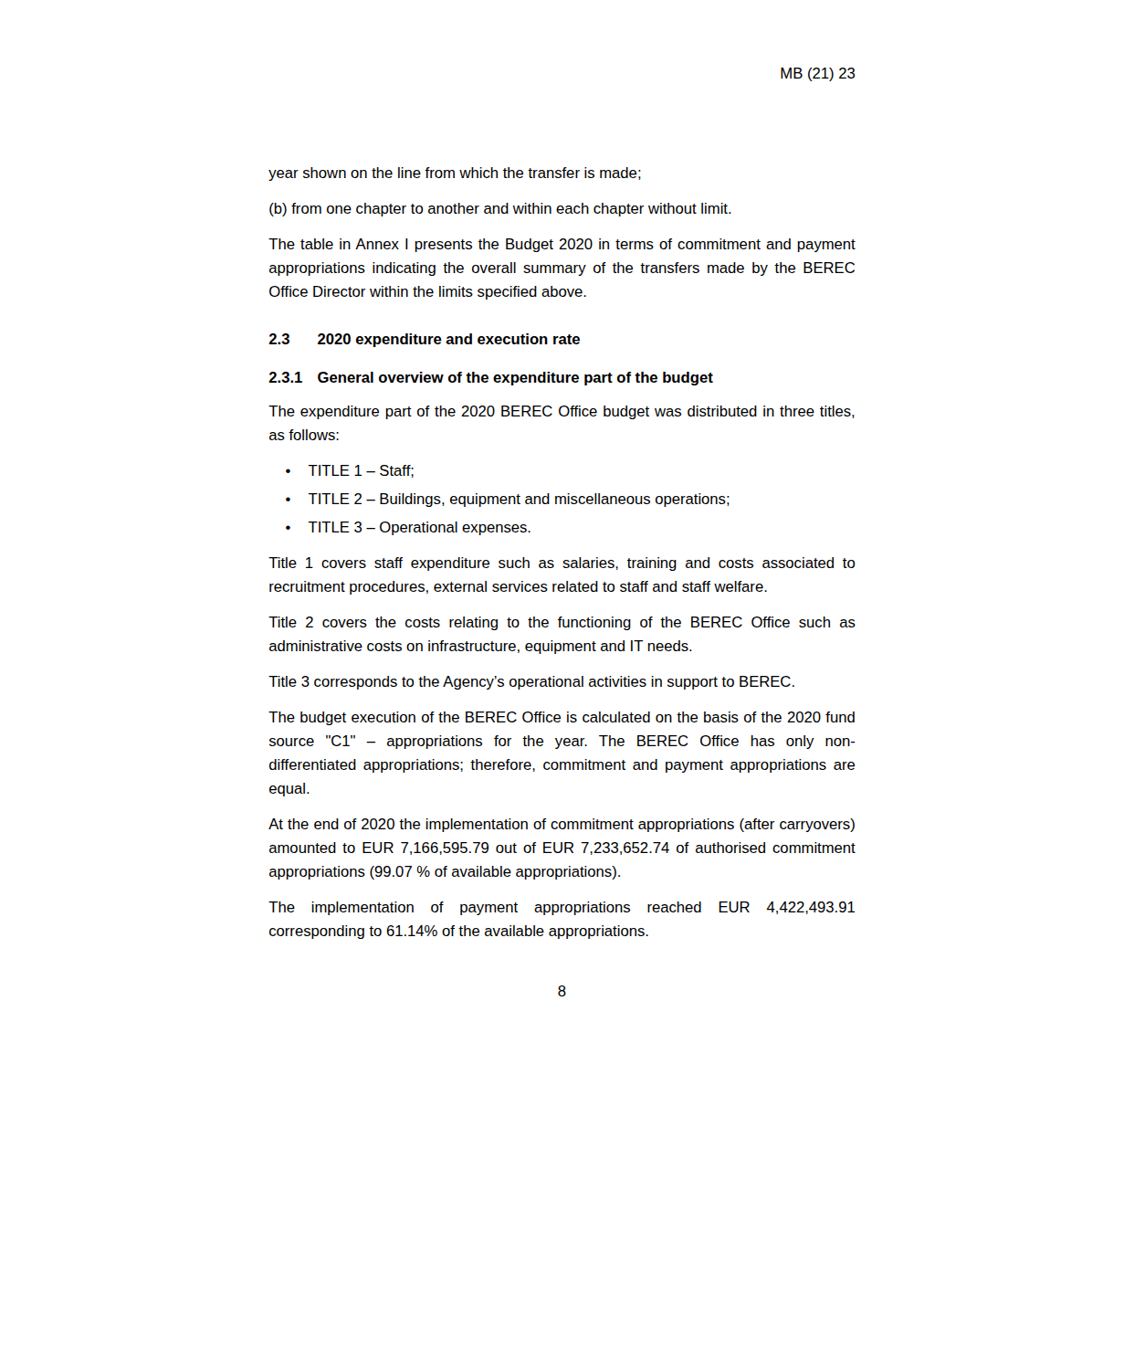MB (21) 23
year shown on the line from which the transfer is made;
(b) from one chapter to another and within each chapter without limit.
The table in Annex I presents the Budget 2020 in terms of commitment and payment appropriations indicating the overall summary of the transfers made by the BEREC Office Director within the limits specified above.
2.32020 expenditure and execution rate
2.3.1 General overview of the expenditure part of the budget
The expenditure part of the 2020 BEREC Office budget was distributed in three titles, as follows:
TITLE 1 – Staff;
TITLE 2 – Buildings, equipment and miscellaneous operations;
TITLE 3 – Operational expenses.
Title 1 covers staff expenditure such as salaries, training and costs associated to recruitment procedures, external services related to staff and staff welfare.
Title 2 covers the costs relating to the functioning of the BEREC Office such as administrative costs on infrastructure, equipment and IT needs.
Title 3 corresponds to the Agency’s operational activities in support to BEREC.
The budget execution of the BEREC Office is calculated on the basis of the 2020 fund source "C1" – appropriations for the year. The BEREC Office has only non-differentiated appropriations; therefore, commitment and payment appropriations are equal.
At the end of 2020 the implementation of commitment appropriations (after carryovers) amounted to EUR 7,166,595.79 out of EUR 7,233,652.74 of authorised commitment appropriations (99.07 % of available appropriations).
The implementation of payment appropriations reached EUR 4,422,493.91 corresponding to 61.14% of the available appropriations.
8